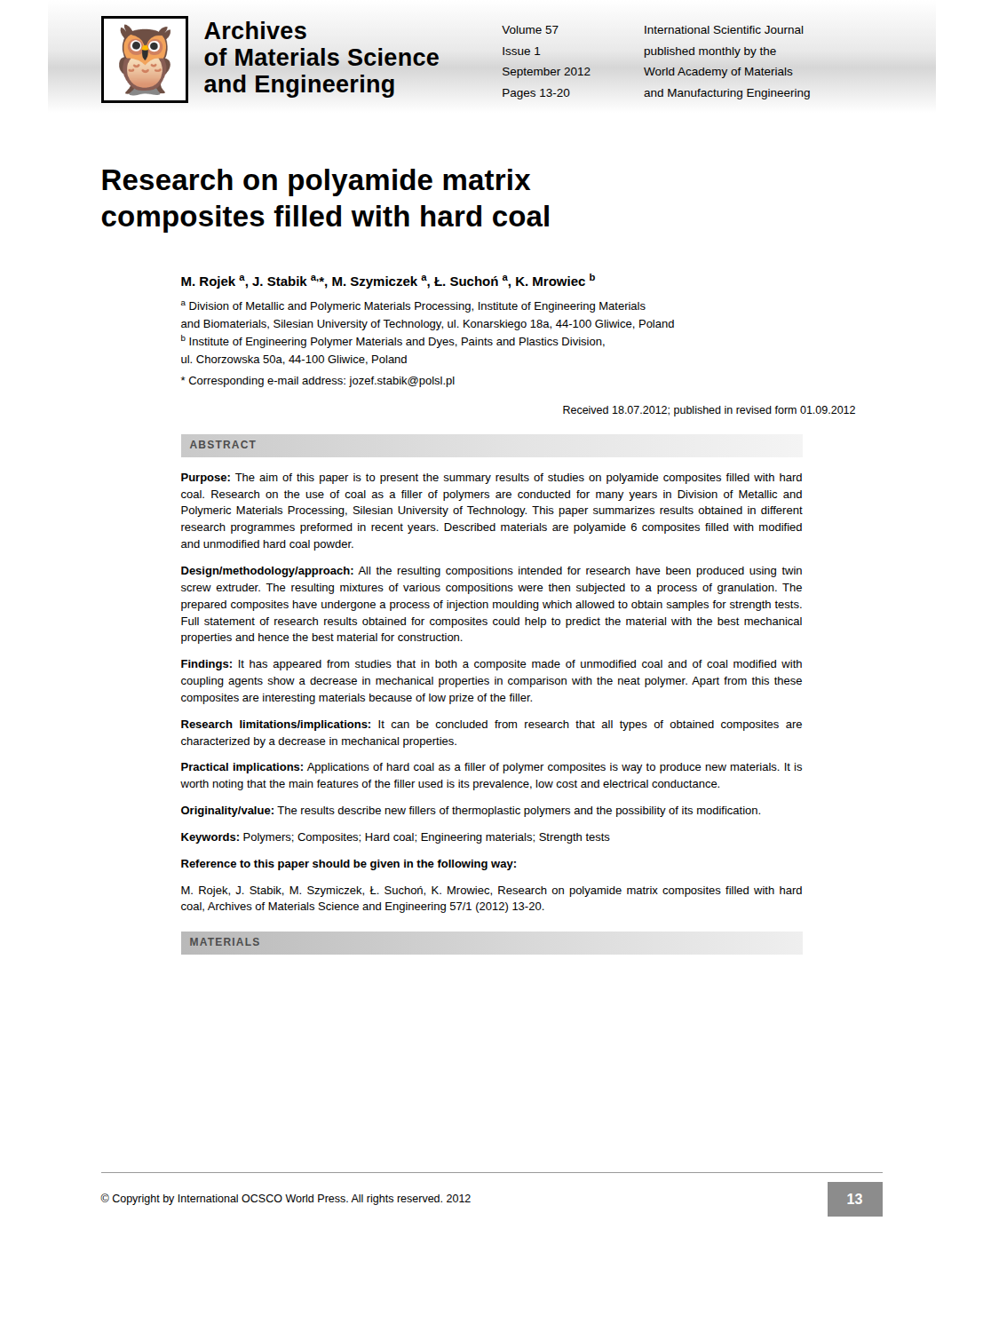🦉
Archives
of Materials Science
and Engineering
Volume 57
Issue 1
September 2012
Pages 13-20
International Scientific Journal
published monthly by the
World Academy of Materials
and Manufacturing Engineering
Research on polyamide matrix
composites filled with hard coal
M. Rojek a, J. Stabik a,*, M. Szymiczek a, Ł. Suchoń a, K. Mrowiec b
a Division of Metallic and Polymeric Materials Processing, Institute of Engineering Materials
and Biomaterials, Silesian University of Technology, ul. Konarskiego 18a, 44-100 Gliwice, Poland
b Institute of Engineering Polymer Materials and Dyes, Paints and Plastics Division,
ul. Chorzowska 50a, 44-100 Gliwice, Poland
* Corresponding e-mail address: jozef.stabik@polsl.pl
Received 18.07.2012; published in revised form 01.09.2012
ABSTRACT
Purpose: The aim of this paper is to present the summary results of studies on polyamide composites filled with hard coal. Research on the use of coal as a filler of polymers are conducted for many years in Division of Metallic and Polymeric Materials Processing, Silesian University of Technology. This paper summarizes results obtained in different research programmes preformed in recent years. Described materials are polyamide 6 composites filled with modified and unmodified hard coal powder.
Design/methodology/approach: All the resulting compositions intended for research have been produced using twin screw extruder. The resulting mixtures of various compositions were then subjected to a process of granulation. The prepared composites have undergone a process of injection moulding which allowed to obtain samples for strength tests. Full statement of research results obtained for composites could help to predict the material with the best mechanical properties and hence the best material for construction.
Findings: It has appeared from studies that in both a composite made of unmodified coal and of coal modified with coupling agents show a decrease in mechanical properties in comparison with the neat polymer. Apart from this these composites are interesting materials because of low prize of the filler.
Research limitations/implications: It can be concluded from research that all types of obtained composites are characterized by a decrease in mechanical properties.
Practical implications: Applications of hard coal as a filler of polymer composites is way to produce new materials. It is worth noting that the main features of the filler used is its prevalence, low cost and electrical conductance.
Originality/value: The results describe new fillers of thermoplastic polymers and the possibility of its modification.
Keywords: Polymers; Composites; Hard coal; Engineering materials; Strength tests
Reference to this paper should be given in the following way:
M. Rojek, J. Stabik, M. Szymiczek, Ł. Suchoń, K. Mrowiec, Research on polyamide matrix composites filled with hard coal, Archives of Materials Science and Engineering 57/1 (2012) 13-20.
MATERIALS
© Copyright by International OCSCO World Press. All rights reserved. 2012
13